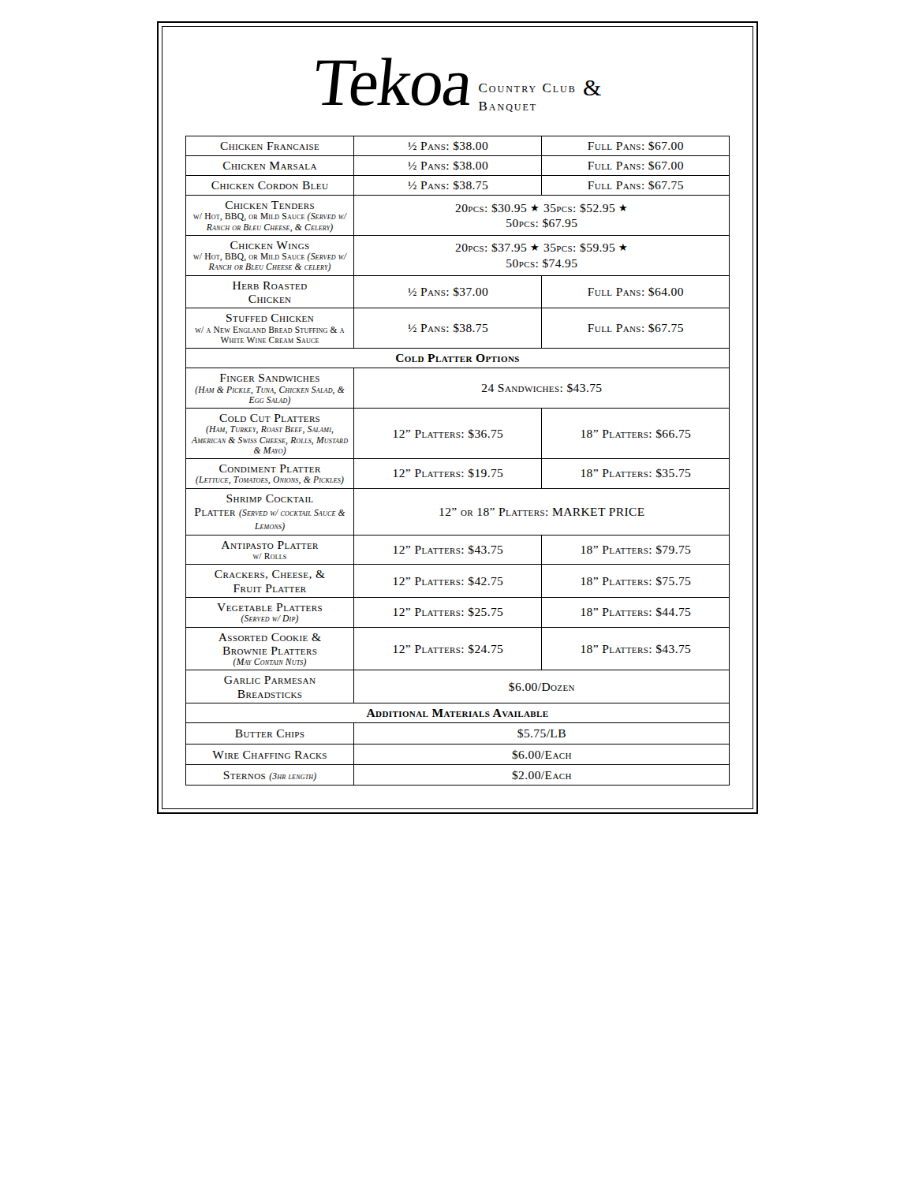Tekoa Country Club &
Banquet
| Chicken Francaise | ½ Pans: $38.00 | Full Pans: $67.00 |
| Chicken Marsala | ½ Pans: $38.00 | Full Pans: $67.00 |
| Chicken Cordon Bleu | ½ Pans: $38.75 | Full Pans: $67.75 |
| Chicken Tenders w/ Hot, BBQ, or Mild Sauce (Served w/ Ranch or Bleu Cheese, & Celery) | 20pcs: $30.95 ★ 35pcs: $52.95 ★ 50pcs: $67.95 |
| Chicken Wings w/ Hot, BBQ, or Mild Sauce (Served w/ Ranch or Bleu Cheese & celery) | 20pcs: $37.95 ★ 35pcs: $59.95 ★ 50pcs: $74.95 |
| Herb Roasted Chicken | ½ Pans: $37.00 | Full Pans: $64.00 |
| Stuffed Chicken w/ a New England Bread Stuffing & a White Wine Cream Sauce | ½ Pans: $38.75 | Full Pans: $67.75 |
| Cold Platter Options |
| Finger Sandwiches (Ham & Pickle, Tuna, Chicken Salad, & Egg Salad) | 24 Sandwiches: $43.75 |
| Cold Cut Platters (Ham, Turkey, Roast Beef, Salami, American & Swiss Cheese, Rolls, Mustard & Mayo) | 12” Platters: $36.75 | 18” Platters: $66.75 |
| Condiment Platter (Lettuce, Tomatoes, Onions, & Pickles) | 12” Platters: $19.75 | 18” Platters: $35.75 |
| Shrimp Cocktail Platter (Served w/ cocktail Sauce & Lemons) | 12” or 18” Platters: MARKET PRICE |
| Antipasto Platter w/ Rolls | 12” Platters: $43.75 | 18” Platters: $79.75 |
| Crackers, Cheese, & Fruit Platter | 12” Platters: $42.75 | 18” Platters: $75.75 |
| Vegetable Platters (Served w/ Dip) | 12” Platters: $25.75 | 18” Platters: $44.75 |
| Assorted Cookie & Brownie Platters (May Contain Nuts) | 12” Platters: $24.75 | 18” Platters: $43.75 |
| Garlic Parmesan Breadsticks | $6.00/Dozen |
| Additional Materials Available |
| Butter Chips | $5.75/LB |
| Wire Chaffing Racks | $6.00/Each |
| Sternos (3hr length) | $2.00/Each |